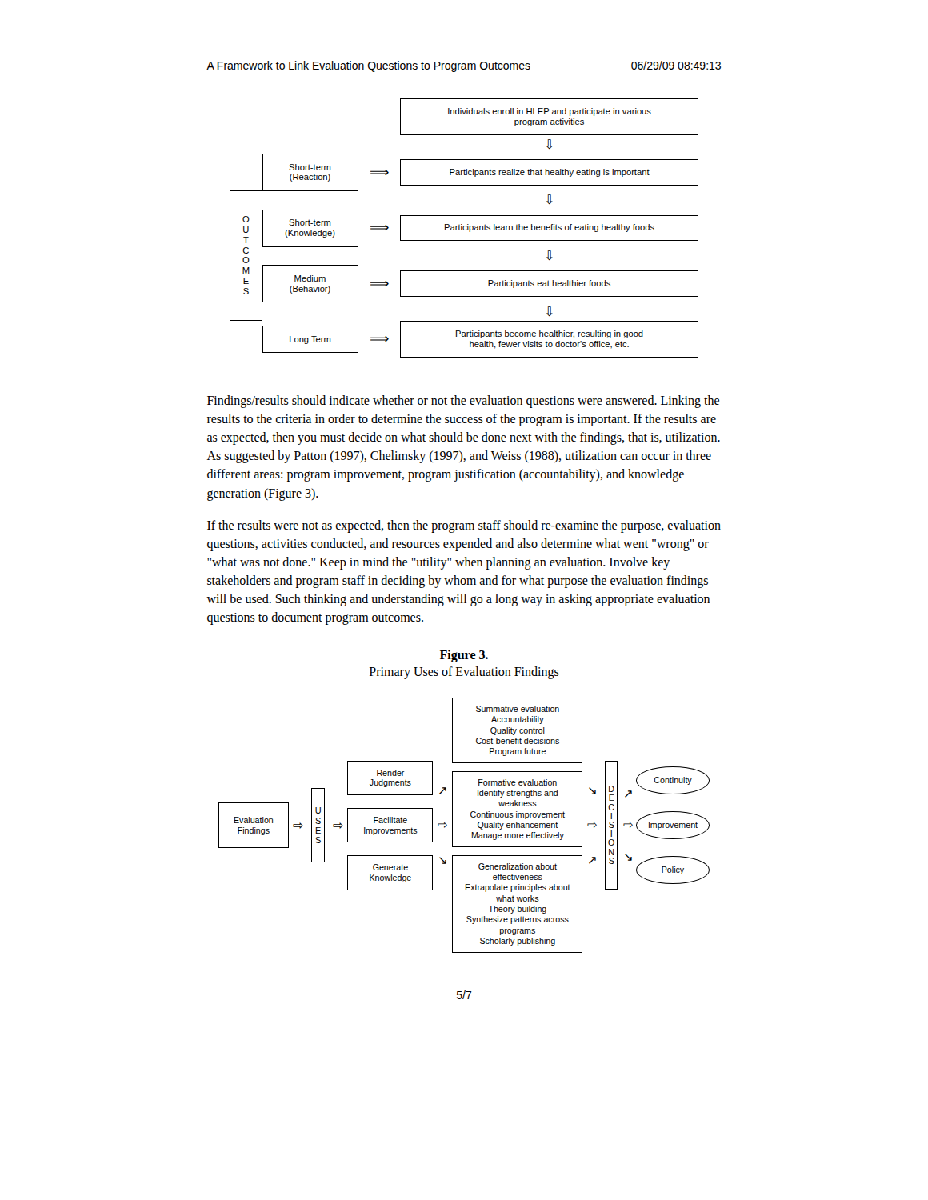A Framework to Link Evaluation Questions to Program Outcomes 06/29/09 08:49:13
| | | | Individuals enroll in HLEP and participate in various program activities |
| | | | ⇩ |
| O U T C O M E S | Short-term (Reaction) | ⟹ | Participants realize that healthy eating is important |
| | | ⇩ |
| Short-term (Knowledge) | ⟹ | Participants learn the benefits of eating healthy foods |
| | | ⇩ |
| Medium (Behavior) | ⟹ | Participants eat healthier foods |
| | | ⇩ |
| Long Term | ⟹ | Participants become healthier, resulting in good health, fewer visits to doctor's office, etc. |
Findings/results should indicate whether or not the evaluation questions were answered. Linking the results to the criteria in order to determine the success of the program is important. If the results are as expected, then you must decide on what should be done next with the findings, that is, utilization. As suggested by Patton (1997), Chelimsky (1997), and Weiss (1988), utilization can occur in three different areas: program improvement, program justification (accountability), and knowledge generation (Figure 3).
If the results were not as expected, then the program staff should re-examine the purpose, evaluation questions, activities conducted, and resources expended and also determine what went "wrong" or "what was not done." Keep in mind the "utility" when planning an evaluation. Involve key stakeholders and program staff in deciding by whom and for what purpose the evaluation findings will be used. Such thinking and understanding will go a long way in asking appropriate evaluation questions to document program outcomes.
Figure 3. Primary Uses of Evaluation Findings
| Evaluation Findings | ⇨ | U S E S | ⇨ | Render Judgments Facilitate Improvements Generate Knowledge | ↗ ⇨ ↘ | Summative evaluation Accountability Quality control Cost-benefit decisions Program future Formative evaluation Identify strengths and weakness Continuous improvement Quality enhancement Manage more effectively Generalization about effectiveness Extrapolate principles about what works Theory building Synthesize patterns across programs Scholarly publishing | ↘ ⇨ ↗ | D E C I S I O N S | ↗ ⇨ ↘ | Continuity Improvement Policy |
5/7